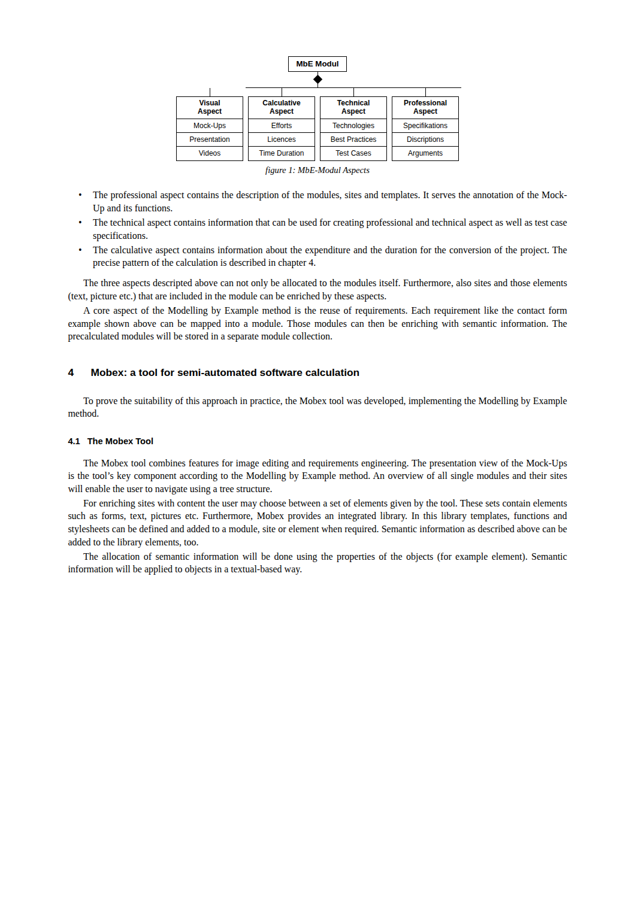MbE Modul
| Visual Aspect Mock-Ups Presentation Videos | Calculative Aspect Efforts Licences Time Duration | Technical Aspect Technologies Best Practices Test Cases | Professional Aspect Specifikations Discriptions Arguments |
figure 1: MbE-Modul Aspects
The professional aspect contains the description of the modules, sites and templates. It serves the annotation of the Mock-Up and its functions.
The technical aspect contains information that can be used for creating professional and technical aspect as well as test case specifications.
The calculative aspect contains information about the expenditure and the duration for the conversion of the project. The precise pattern of the calculation is described in chapter 4.
The three aspects descripted above can not only be allocated to the modules itself. Furthermore, also sites and those elements (text, picture etc.) that are included in the module can be enriched by these aspects.
A core aspect of the Modelling by Example method is the reuse of requirements. Each requirement like the contact form example shown above can be mapped into a module. Those modules can then be enriching with semantic information. The precalculated modules will be stored in a separate module collection.
4 Mobex: a tool for semi-automated software calculation
To prove the suitability of this approach in practice, the Mobex tool was developed, implementing the Modelling by Example method.
4.1 The Mobex Tool
The Mobex tool combines features for image editing and requirements engineering. The presentation view of the Mock-Ups is the tool’s key component according to the Modelling by Example method. An overview of all single modules and their sites will enable the user to navigate using a tree structure.
For enriching sites with content the user may choose between a set of elements given by the tool. These sets contain elements such as forms, text, pictures etc. Furthermore, Mobex provides an integrated library. In this library templates, functions and stylesheets can be defined and added to a module, site or element when required. Semantic information as described above can be added to the library elements, too.
The allocation of semantic information will be done using the properties of the objects (for example element). Semantic information will be applied to objects in a textual-based way.